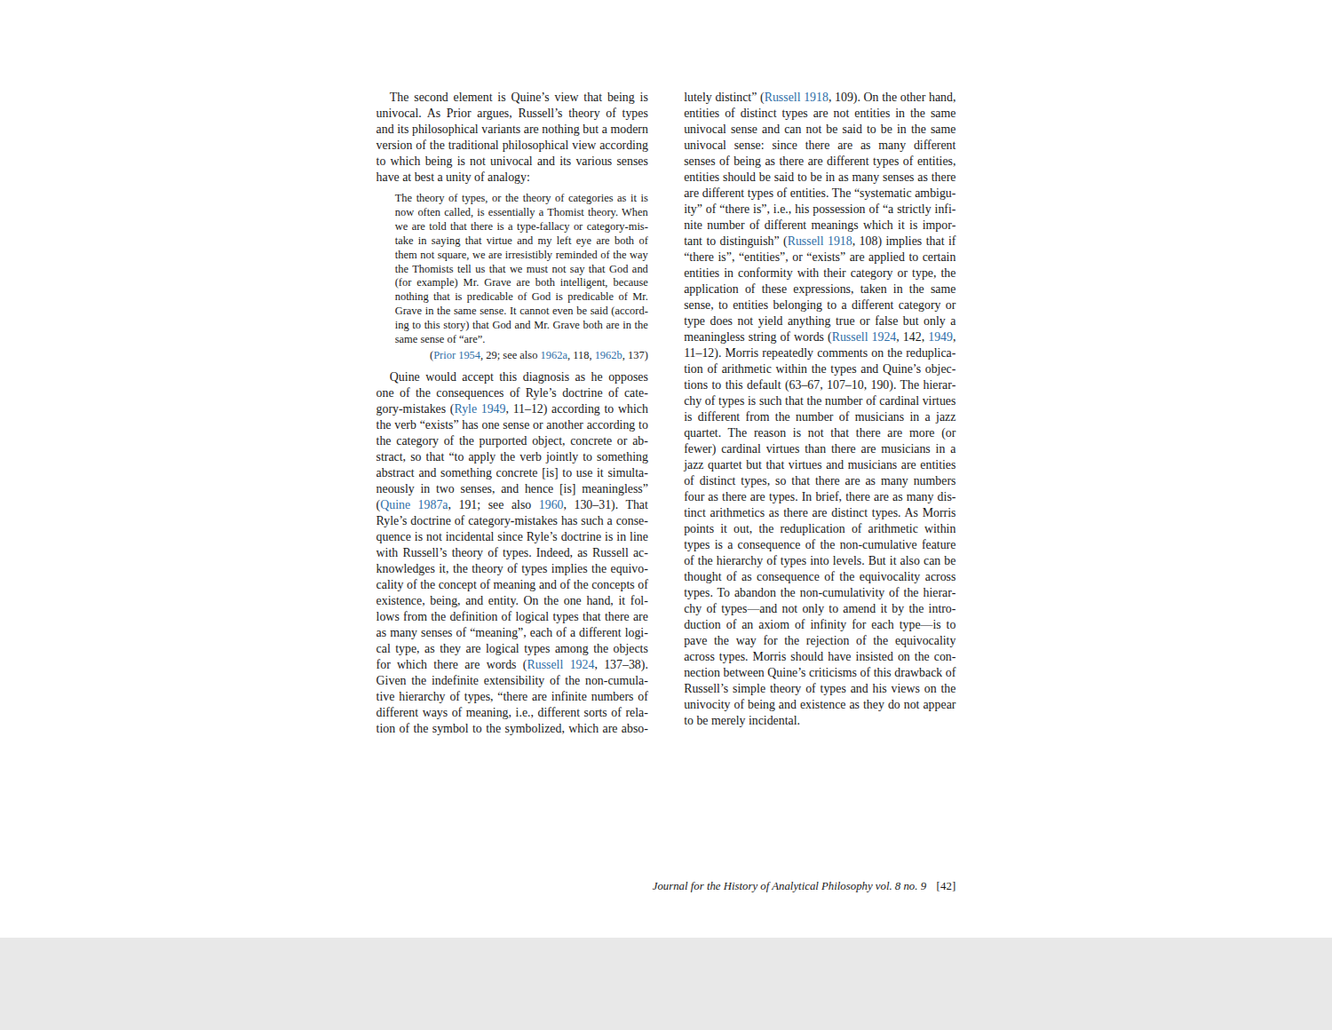The second element is Quine’s view that being is univocal. As Prior argues, Russell’s theory of types and its philosophical variants are nothing but a modern version of the traditional philosophical view according to which being is not univocal and its various senses have at best a unity of analogy:
The theory of types, or the theory of categories as it is now often called, is essentially a Thomist theory. When we are told that there is a type-fallacy or category-mistake in saying that virtue and my left eye are both of them not square, we are irresistibly reminded of the way the Thomists tell us that we must not say that God and (for example) Mr. Grave are both intelligent, because nothing that is predicable of God is predicable of Mr. Grave in the same sense. It cannot even be said (according to this story) that God and Mr. Grave both are in the same sense of “are”.
(Prior 1954, 29; see also 1962a, 118, 1962b, 137)
Quine would accept this diagnosis as he opposes one of the consequences of Ryle’s doctrine of category-mistakes (Ryle 1949, 11–12) according to which the verb “exists” has one sense or another according to the category of the purported object, concrete or abstract, so that “to apply the verb jointly to something abstract and something concrete [is] to use it simultaneously in two senses, and hence [is] meaningless” (Quine 1987a, 191; see also 1960, 130–31). That Ryle’s doctrine of category-mistakes has such a consequence is not incidental since Ryle’s doctrine is in line with Russell’s theory of types. Indeed, as Russell acknowledges it, the theory of types implies the equivocality of the concept of meaning and of the concepts of existence, being, and entity. On the one hand, it follows from the definition of logical types that there are as many senses of “meaning”, each of a different logical type, as they are logical types among the objects for which there are words (Russell 1924, 137–38). Given the indefinite extensibility of the non-cumulative hierarchy of types, “there are infinite numbers of different ways of meaning, i.e., different sorts of relation of the symbol to the symbolized, which are absolutely distinct” (Russell 1918, 109). On the other hand, entities of distinct types are not entities in the same univocal sense and can not be said to be in the same univocal sense: since there are as many different senses of being as there are different types of entities, entities should be said to be in as many senses as there are different types of entities. The “systematic ambiguity” of “there is”, i.e., his possession of “a strictly infinite number of different meanings which it is important to distinguish” (Russell 1918, 108) implies that if “there is”, “entities”, or “exists” are applied to certain entities in conformity with their category or type, the application of these expressions, taken in the same sense, to entities belonging to a different category or type does not yield anything true or false but only a meaningless string of words (Russell 1924, 142, 1949, 11–12). Morris repeatedly comments on the reduplication of arithmetic within the types and Quine’s objections to this default (63–67, 107–10, 190). The hierarchy of types is such that the number of cardinal virtues is different from the number of musicians in a jazz quartet. The reason is not that there are more (or fewer) cardinal virtues than there are musicians in a jazz quartet but that virtues and musicians are entities of distinct types, so that there are as many numbers four as there are types. In brief, there are as many distinct arithmetics as there are distinct types. As Morris points it out, the reduplication of arithmetic within types is a consequence of the non-cumulative feature of the hierarchy of types into levels. But it also can be thought of as consequence of the equivocality across types. To abandon the non-cumulativity of the hierarchy of types—and not only to amend it by the introduction of an axiom of infinity for each type—is to pave the way for the rejection of the equivocality across types. Morris should have insisted on the connection between Quine’s criticisms of this drawback of Russell’s simple theory of types and his views on the univocity of being and existence as they do not appear to be merely incidental.
Journal for the History of Analytical Philosophy vol. 8 no. 9[42]